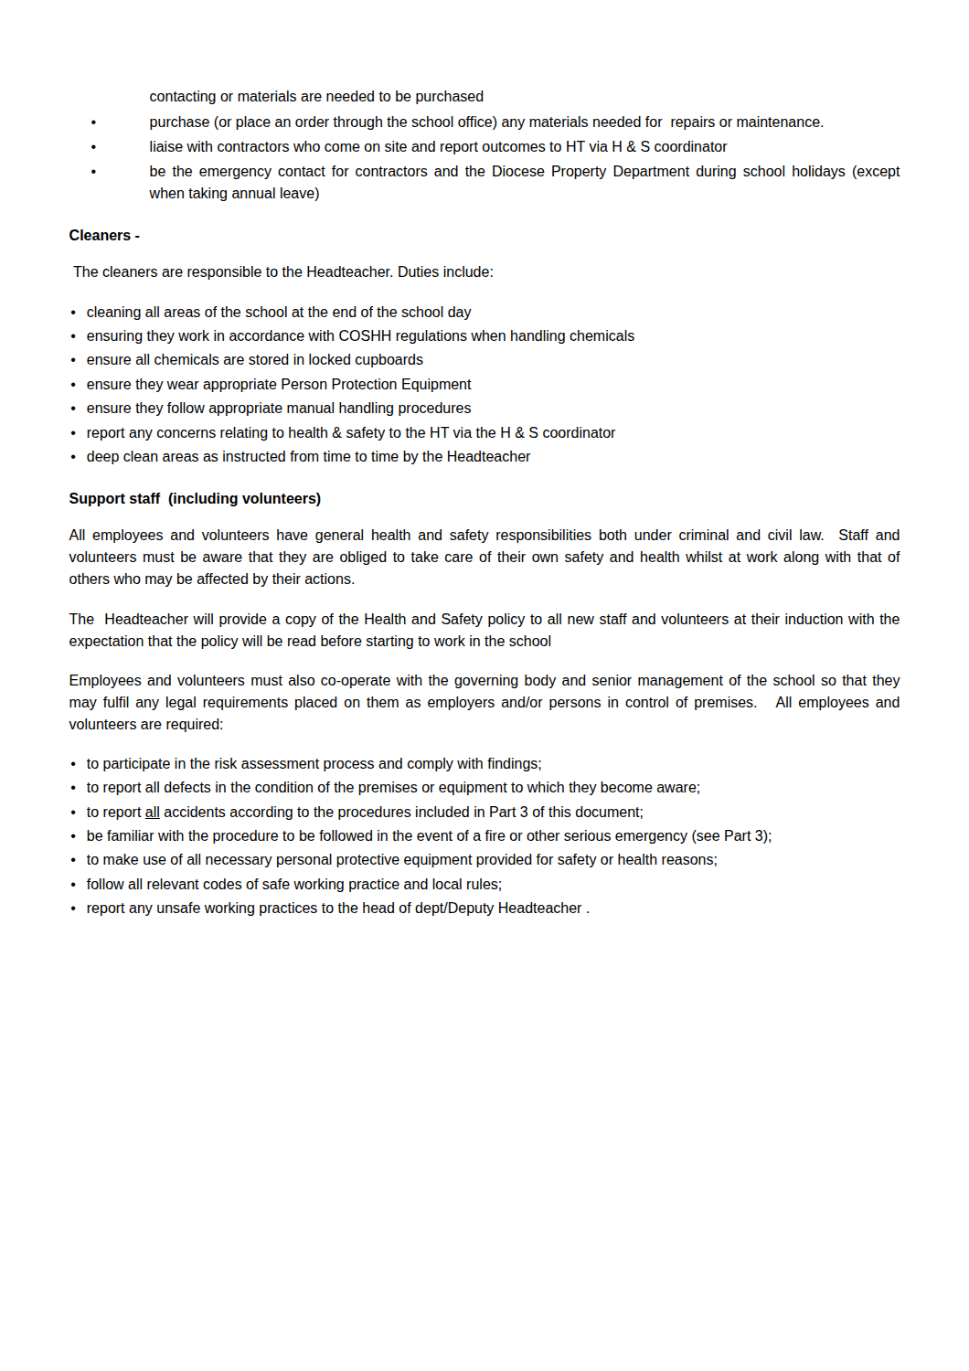contacting or materials are needed to be purchased
•purchase (or place an order through the school office) any materials needed for repairs or maintenance.
•liaise with contractors who come on site and report outcomes to HT via H & S coordinator
•be the emergency contact for contractors and the Diocese Property Department during school holidays (except when taking annual leave)
Cleaners -
The cleaners are responsible to the Headteacher. Duties include:
cleaning all areas of the school at the end of the school day
ensuring they work in accordance with COSHH regulations when handling chemicals
ensure all chemicals are stored in locked cupboards
ensure they wear appropriate Person Protection Equipment
ensure they follow appropriate manual handling procedures
report any concerns relating to health & safety to the HT via the H & S coordinator
deep clean areas as instructed from time to time by the Headteacher
Support staff (including volunteers)
All employees and volunteers have general health and safety responsibilities both under criminal and civil law. Staff and volunteers must be aware that they are obliged to take care of their own safety and health whilst at work along with that of others who may be affected by their actions.
The Headteacher will provide a copy of the Health and Safety policy to all new staff and volunteers at their induction with the expectation that the policy will be read before starting to work in the school
Employees and volunteers must also co-operate with the governing body and senior management of the school so that they may fulfil any legal requirements placed on them as employers and/or persons in control of premises. All employees and volunteers are required:
to participate in the risk assessment process and comply with findings;
to report all defects in the condition of the premises or equipment to which they become aware;
to report all accidents according to the procedures included in Part 3 of this document;
be familiar with the procedure to be followed in the event of a fire or other serious emergency (see Part 3);
to make use of all necessary personal protective equipment provided for safety or health reasons;
follow all relevant codes of safe working practice and local rules;
report any unsafe working practices to the head of dept/Deputy Headteacher .